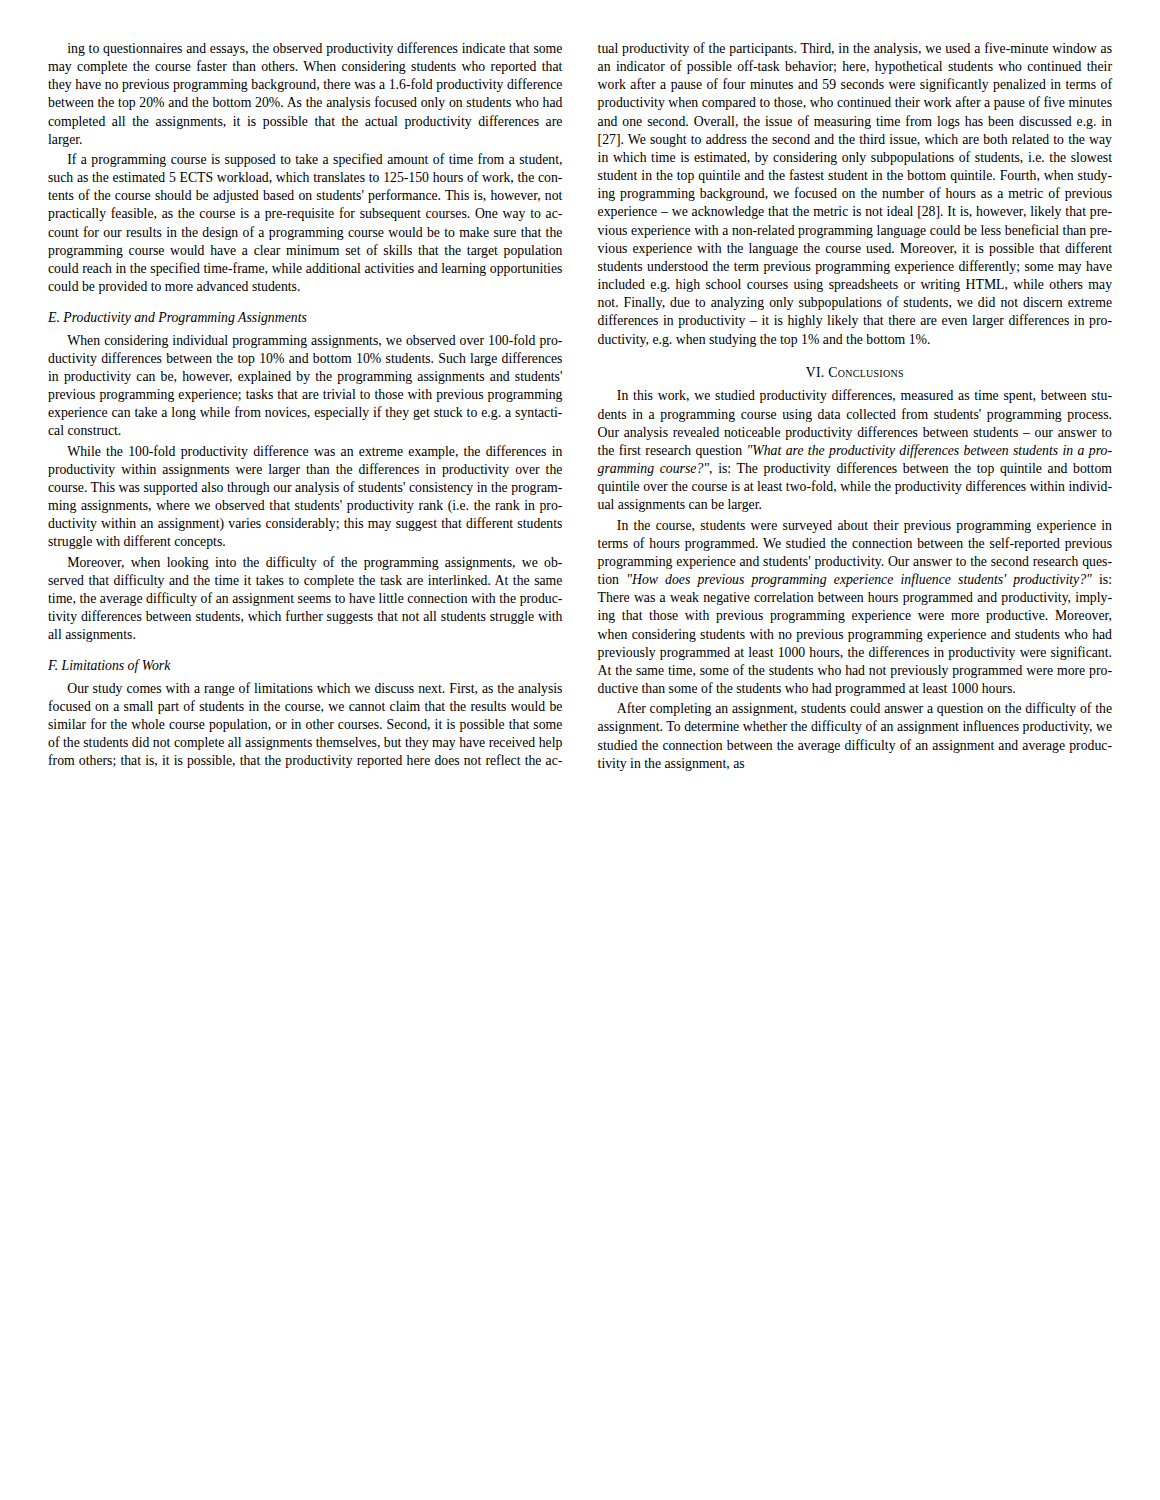ing to questionnaires and essays, the observed productivity differences indicate that some may complete the course faster than others. When considering students who reported that they have no previous programming background, there was a 1.6-fold productivity difference between the top 20% and the bottom 20%. As the analysis focused only on students who had completed all the assignments, it is possible that the actual productivity differences are larger.
If a programming course is supposed to take a specified amount of time from a student, such as the estimated 5 ECTS workload, which translates to 125-150 hours of work, the contents of the course should be adjusted based on students' performance. This is, however, not practically feasible, as the course is a pre-requisite for subsequent courses. One way to account for our results in the design of a programming course would be to make sure that the programming course would have a clear minimum set of skills that the target population could reach in the specified time-frame, while additional activities and learning opportunities could be provided to more advanced students.
E. Productivity and Programming Assignments
When considering individual programming assignments, we observed over 100-fold productivity differences between the top 10% and bottom 10% students. Such large differences in productivity can be, however, explained by the programming assignments and students' previous programming experience; tasks that are trivial to those with previous programming experience can take a long while from novices, especially if they get stuck to e.g. a syntactical construct.
While the 100-fold productivity difference was an extreme example, the differences in productivity within assignments were larger than the differences in productivity over the course. This was supported also through our analysis of students' consistency in the programming assignments, where we observed that students' productivity rank (i.e. the rank in productivity within an assignment) varies considerably; this may suggest that different students struggle with different concepts.
Moreover, when looking into the difficulty of the programming assignments, we observed that difficulty and the time it takes to complete the task are interlinked. At the same time, the average difficulty of an assignment seems to have little connection with the productivity differences between students, which further suggests that not all students struggle with all assignments.
F. Limitations of Work
Our study comes with a range of limitations which we discuss next. First, as the analysis focused on a small part of students in the course, we cannot claim that the results would be similar for the whole course population, or in other courses. Second, it is possible that some of the students did not complete all assignments themselves, but they may have received help from others; that is, it is possible, that the productivity reported here does not reflect the actual productivity of the participants. Third, in the analysis, we used a five-minute window as an indicator of possible off-task behavior; here, hypothetical students who continued their work after a pause of four minutes and 59 seconds were significantly penalized in terms of productivity when compared to those, who continued their work after a pause of five minutes and one second. Overall, the issue of measuring time from logs has been discussed e.g. in [27]. We sought to address the second and the third issue, which are both related to the way in which time is estimated, by considering only subpopulations of students, i.e. the slowest student in the top quintile and the fastest student in the bottom quintile. Fourth, when studying programming background, we focused on the number of hours as a metric of previous experience – we acknowledge that the metric is not ideal [28]. It is, however, likely that previous experience with a non-related programming language could be less beneficial than previous experience with the language the course used. Moreover, it is possible that different students understood the term previous programming experience differently; some may have included e.g. high school courses using spreadsheets or writing HTML, while others may not. Finally, due to analyzing only subpopulations of students, we did not discern extreme differences in productivity – it is highly likely that there are even larger differences in productivity, e.g. when studying the top 1% and the bottom 1%.
VI. Conclusions
In this work, we studied productivity differences, measured as time spent, between students in a programming course using data collected from students' programming process. Our analysis revealed noticeable productivity differences between students – our answer to the first research question "What are the productivity differences between students in a programming course?", is: The productivity differences between the top quintile and bottom quintile over the course is at least two-fold, while the productivity differences within individual assignments can be larger.
In the course, students were surveyed about their previous programming experience in terms of hours programmed. We studied the connection between the self-reported previous programming experience and students' productivity. Our answer to the second research question "How does previous programming experience influence students' productivity?" is: There was a weak negative correlation between hours programmed and productivity, implying that those with previous programming experience were more productive. Moreover, when considering students with no previous programming experience and students who had previously programmed at least 1000 hours, the differences in productivity were significant. At the same time, some of the students who had not previously programmed were more productive than some of the students who had programmed at least 1000 hours.
After completing an assignment, students could answer a question on the difficulty of the assignment. To determine whether the difficulty of an assignment influences productivity, we studied the connection between the average difficulty of an assignment and average productivity in the assignment, as